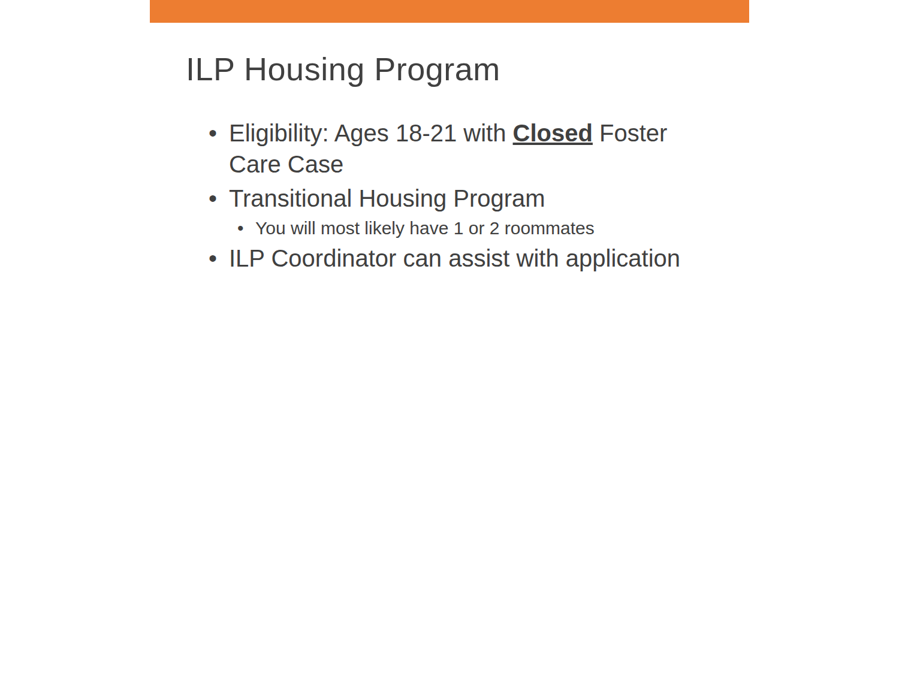ILP Housing Program
Eligibility: Ages 18-21 with Closed Foster Care Case
Transitional Housing Program
You will most likely have 1 or 2 roommates
ILP Coordinator can assist with application